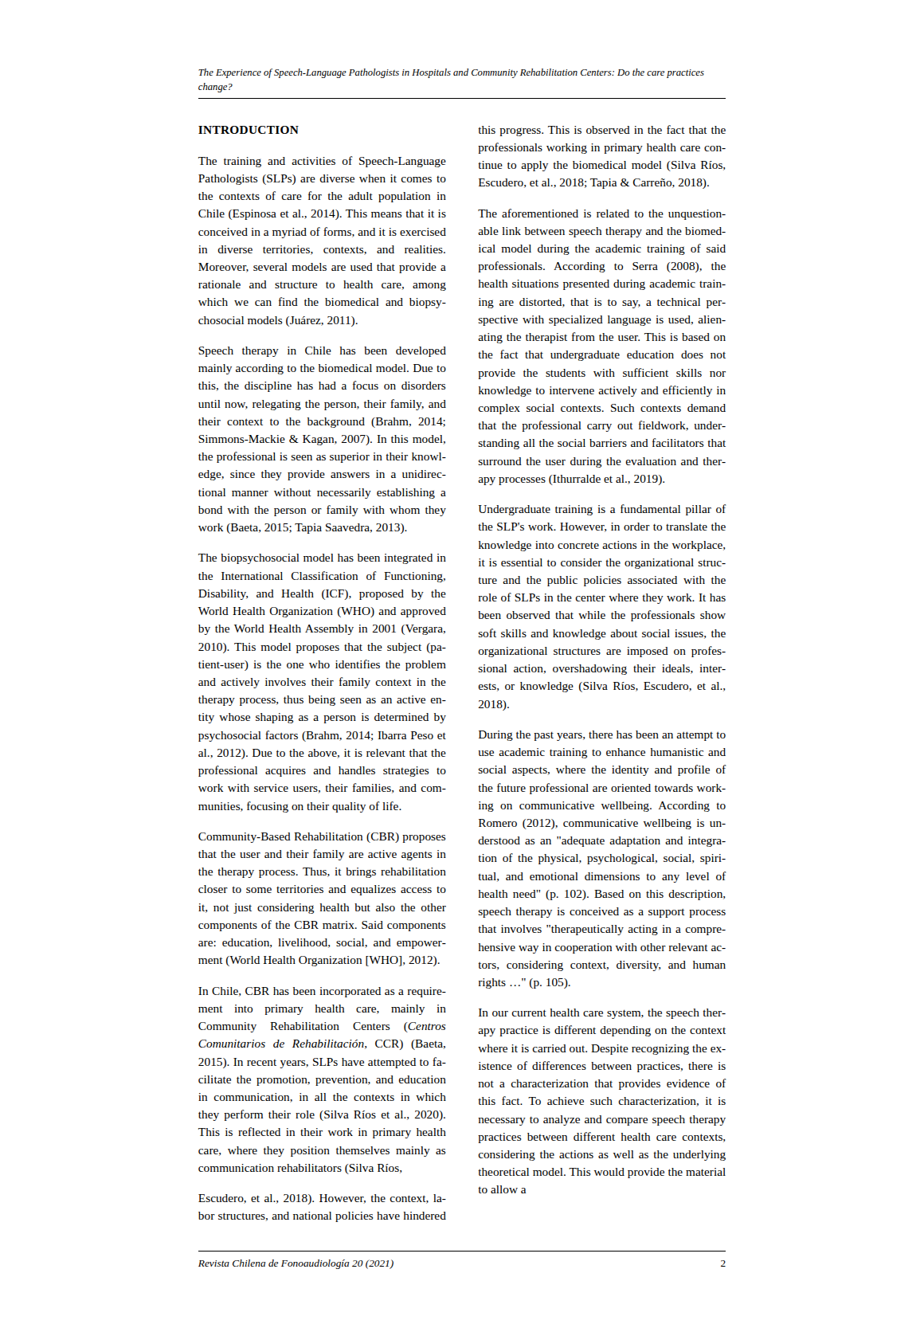The Experience of Speech-Language Pathologists in Hospitals and Community Rehabilitation Centers: Do the care practices change?
INTRODUCTION
The training and activities of Speech-Language Pathologists (SLPs) are diverse when it comes to the contexts of care for the adult population in Chile (Espinosa et al., 2014). This means that it is conceived in a myriad of forms, and it is exercised in diverse territories, contexts, and realities. Moreover, several models are used that provide a rationale and structure to health care, among which we can find the biomedical and biopsychosocial models (Juárez, 2011).
Speech therapy in Chile has been developed mainly according to the biomedical model. Due to this, the discipline has had a focus on disorders until now, relegating the person, their family, and their context to the background (Brahm, 2014; Simmons-Mackie & Kagan, 2007). In this model, the professional is seen as superior in their knowledge, since they provide answers in a unidirectional manner without necessarily establishing a bond with the person or family with whom they work (Baeta, 2015; Tapia Saavedra, 2013).
The biopsychosocial model has been integrated in the International Classification of Functioning, Disability, and Health (ICF), proposed by the World Health Organization (WHO) and approved by the World Health Assembly in 2001 (Vergara, 2010). This model proposes that the subject (patient-user) is the one who identifies the problem and actively involves their family context in the therapy process, thus being seen as an active entity whose shaping as a person is determined by psychosocial factors (Brahm, 2014; Ibarra Peso et al., 2012). Due to the above, it is relevant that the professional acquires and handles strategies to work with service users, their families, and communities, focusing on their quality of life.
Community-Based Rehabilitation (CBR) proposes that the user and their family are active agents in the therapy process. Thus, it brings rehabilitation closer to some territories and equalizes access to it, not just considering health but also the other components of the CBR matrix. Said components are: education, livelihood, social, and empowerment (World Health Organization [WHO], 2012).
In Chile, CBR has been incorporated as a requirement into primary health care, mainly in Community Rehabilitation Centers (Centros Comunitarios de Rehabilitación, CCR) (Baeta, 2015). In recent years, SLPs have attempted to facilitate the promotion, prevention, and education in communication, in all the contexts in which they perform their role (Silva Ríos et al., 2020). This is reflected in their work in primary health care, where they position themselves mainly as communication rehabilitators (Silva Ríos,
Escudero, et al., 2018). However, the context, labor structures, and national policies have hindered this progress. This is observed in the fact that the professionals working in primary health care continue to apply the biomedical model (Silva Ríos, Escudero, et al., 2018; Tapia & Carreño, 2018).
The aforementioned is related to the unquestionable link between speech therapy and the biomedical model during the academic training of said professionals. According to Serra (2008), the health situations presented during academic training are distorted, that is to say, a technical perspective with specialized language is used, alienating the therapist from the user. This is based on the fact that undergraduate education does not provide the students with sufficient skills nor knowledge to intervene actively and efficiently in complex social contexts. Such contexts demand that the professional carry out fieldwork, understanding all the social barriers and facilitators that surround the user during the evaluation and therapy processes (Ithurralde et al., 2019).
Undergraduate training is a fundamental pillar of the SLP's work. However, in order to translate the knowledge into concrete actions in the workplace, it is essential to consider the organizational structure and the public policies associated with the role of SLPs in the center where they work. It has been observed that while the professionals show soft skills and knowledge about social issues, the organizational structures are imposed on professional action, overshadowing their ideals, interests, or knowledge (Silva Ríos, Escudero, et al., 2018).
During the past years, there has been an attempt to use academic training to enhance humanistic and social aspects, where the identity and profile of the future professional are oriented towards working on communicative wellbeing. According to Romero (2012), communicative wellbeing is understood as an "adequate adaptation and integration of the physical, psychological, social, spiritual, and emotional dimensions to any level of health need" (p. 102). Based on this description, speech therapy is conceived as a support process that involves "therapeutically acting in a comprehensive way in cooperation with other relevant actors, considering context, diversity, and human rights …" (p. 105).
In our current health care system, the speech therapy practice is different depending on the context where it is carried out. Despite recognizing the existence of differences between practices, there is not a characterization that provides evidence of this fact. To achieve such characterization, it is necessary to analyze and compare speech therapy practices between different health care contexts, considering the actions as well as the underlying theoretical model. This would provide the material to allow a
Revista Chilena de Fonoaudiología 20 (2021) 2